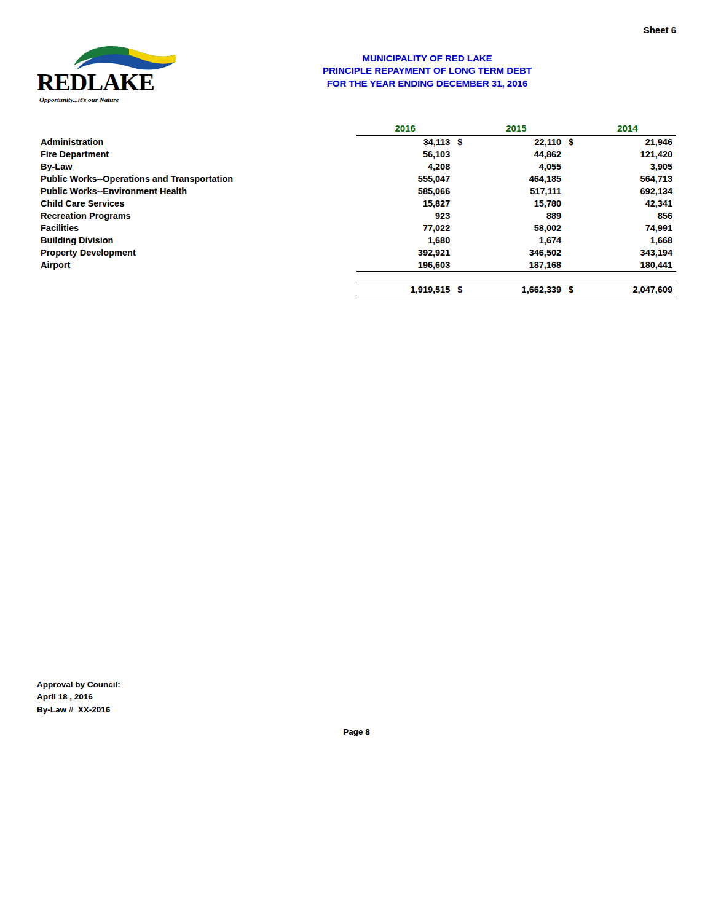Sheet 6
REDLAKE
Opportunity...it's our Nature
MUNICIPALITY OF RED LAKE
PRINCIPLE REPAYMENT OF LONG TERM DEBT
FOR THE YEAR ENDING DECEMBER 31, 2016
| | 2016 | | 2015 | | 2014 |
| --- | --- | --- | --- | --- | --- |
| Administration | 34,113 | $ | 22,110 | $ | 21,946 |
| Fire Department | 56,103 | | 44,862 | | 121,420 |
| By-Law | 4,208 | | 4,055 | | 3,905 |
| Public Works--Operations and Transportation | 555,047 | | 464,185 | | 564,713 |
| Public Works--Environment Health | 585,066 | | 517,111 | | 692,134 |
| Child Care Services | 15,827 | | 15,780 | | 42,341 |
| Recreation Programs | 923 | | 889 | | 856 |
| Facilities | 77,022 | | 58,002 | | 74,991 |
| Building Division | 1,680 | | 1,674 | | 1,668 |
| Property Development | 392,921 | | 346,502 | | 343,194 |
| Airport | 196,603 | | 187,168 | | 180,441 |
| | 1,919,515 | $ | 1,662,339 | $ | 2,047,609 |
Approval by Council:
April 18 , 2016
By-Law # XX-2016
Page 8